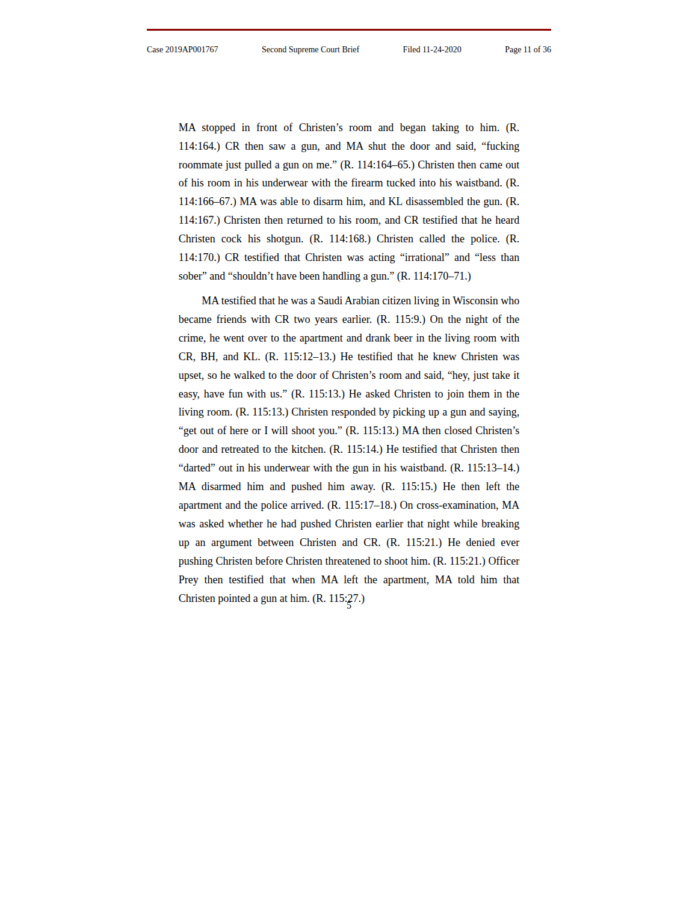Case 2019AP001767 Second Supreme Court Brief Filed 11-24-2020 Page 11 of 36
MA stopped in front of Christen’s room and began taking to him. (R. 114:164.) CR then saw a gun, and MA shut the door and said, “fucking roommate just pulled a gun on me.” (R. 114:164–65.) Christen then came out of his room in his underwear with the firearm tucked into his waistband. (R. 114:166–67.) MA was able to disarm him, and KL disassembled the gun. (R. 114:167.) Christen then returned to his room, and CR testified that he heard Christen cock his shotgun. (R. 114:168.) Christen called the police. (R. 114:170.) CR testified that Christen was acting “irrational” and “less than sober” and “shouldn’t have been handling a gun.” (R. 114:170–71.)
MA testified that he was a Saudi Arabian citizen living in Wisconsin who became friends with CR two years earlier. (R. 115:9.) On the night of the crime, he went over to the apartment and drank beer in the living room with CR, BH, and KL. (R. 115:12–13.) He testified that he knew Christen was upset, so he walked to the door of Christen’s room and said, “hey, just take it easy, have fun with us.” (R. 115:13.) He asked Christen to join them in the living room. (R. 115:13.) Christen responded by picking up a gun and saying, “get out of here or I will shoot you.” (R. 115:13.) MA then closed Christen’s door and retreated to the kitchen. (R. 115:14.) He testified that Christen then “darted” out in his underwear with the gun in his waistband. (R. 115:13–14.) MA disarmed him and pushed him away. (R. 115:15.) He then left the apartment and the police arrived. (R. 115:17–18.) On cross-examination, MA was asked whether he had pushed Christen earlier that night while breaking up an argument between Christen and CR. (R. 115:21.) He denied ever pushing Christen before Christen threatened to shoot him. (R. 115:21.) Officer Prey then testified that when MA left the apartment, MA told him that Christen pointed a gun at him. (R. 115:27.)
5